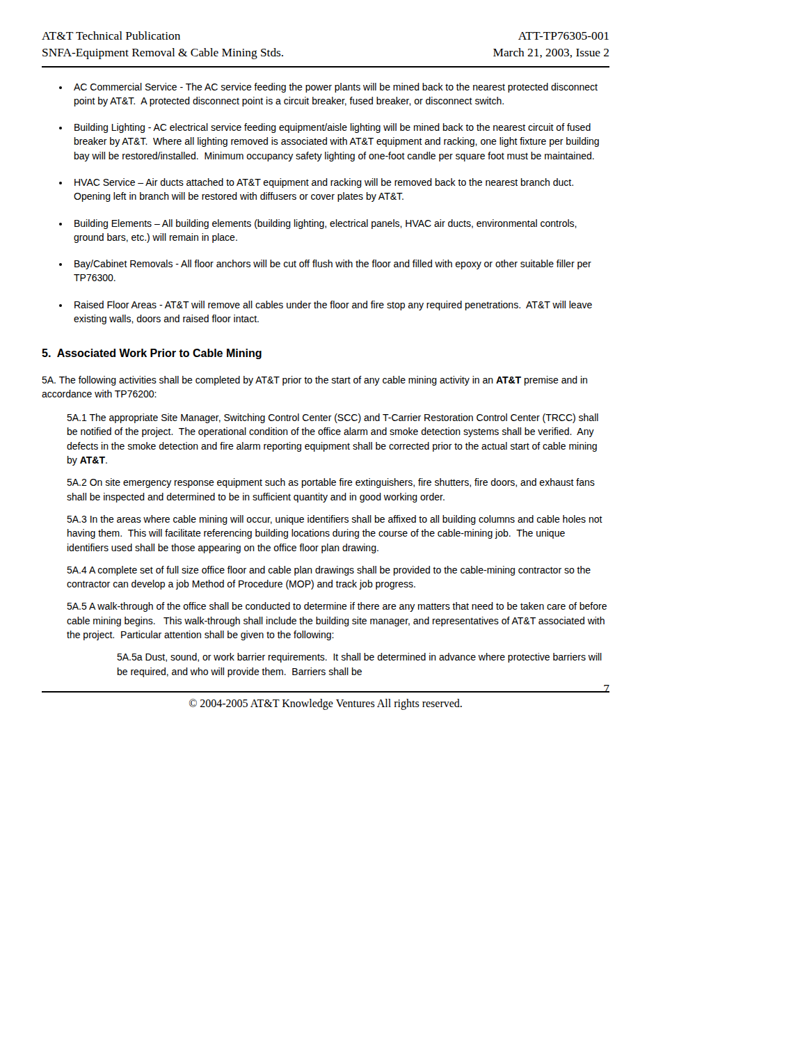AT&T Technical Publication
SNFA-Equipment Removal & Cable Mining Stds.
ATT-TP76305-001
March 21, 2003, Issue 2
AC Commercial Service - The AC service feeding the power plants will be mined back to the nearest protected disconnect point by AT&T. A protected disconnect point is a circuit breaker, fused breaker, or disconnect switch.
Building Lighting - AC electrical service feeding equipment/aisle lighting will be mined back to the nearest circuit of fused breaker by AT&T. Where all lighting removed is associated with AT&T equipment and racking, one light fixture per building bay will be restored/installed. Minimum occupancy safety lighting of one-foot candle per square foot must be maintained.
HVAC Service – Air ducts attached to AT&T equipment and racking will be removed back to the nearest branch duct. Opening left in branch will be restored with diffusers or cover plates by AT&T.
Building Elements – All building elements (building lighting, electrical panels, HVAC air ducts, environmental controls, ground bars, etc.) will remain in place.
Bay/Cabinet Removals - All floor anchors will be cut off flush with the floor and filled with epoxy or other suitable filler per TP76300.
Raised Floor Areas - AT&T will remove all cables under the floor and fire stop any required penetrations. AT&T will leave existing walls, doors and raised floor intact.
5. Associated Work Prior to Cable Mining
5A. The following activities shall be completed by AT&T prior to the start of any cable mining activity in an AT&T premise and in accordance with TP76200:
5A.1 The appropriate Site Manager, Switching Control Center (SCC) and T-Carrier Restoration Control Center (TRCC) shall be notified of the project. The operational condition of the office alarm and smoke detection systems shall be verified. Any defects in the smoke detection and fire alarm reporting equipment shall be corrected prior to the actual start of cable mining by AT&T.
5A.2 On site emergency response equipment such as portable fire extinguishers, fire shutters, fire doors, and exhaust fans shall be inspected and determined to be in sufficient quantity and in good working order.
5A.3 In the areas where cable mining will occur, unique identifiers shall be affixed to all building columns and cable holes not having them. This will facilitate referencing building locations during the course of the cable-mining job. The unique identifiers used shall be those appearing on the office floor plan drawing.
5A.4 A complete set of full size office floor and cable plan drawings shall be provided to the cable-mining contractor so the contractor can develop a job Method of Procedure (MOP) and track job progress.
5A.5 A walk-through of the office shall be conducted to determine if there are any matters that need to be taken care of before cable mining begins. This walk-through shall include the building site manager, and representatives of AT&T associated with the project. Particular attention shall be given to the following:
5A.5a Dust, sound, or work barrier requirements. It shall be determined in advance where protective barriers will be required, and who will provide them. Barriers shall be
7
© 2004-2005 AT&T Knowledge Ventures All rights reserved.